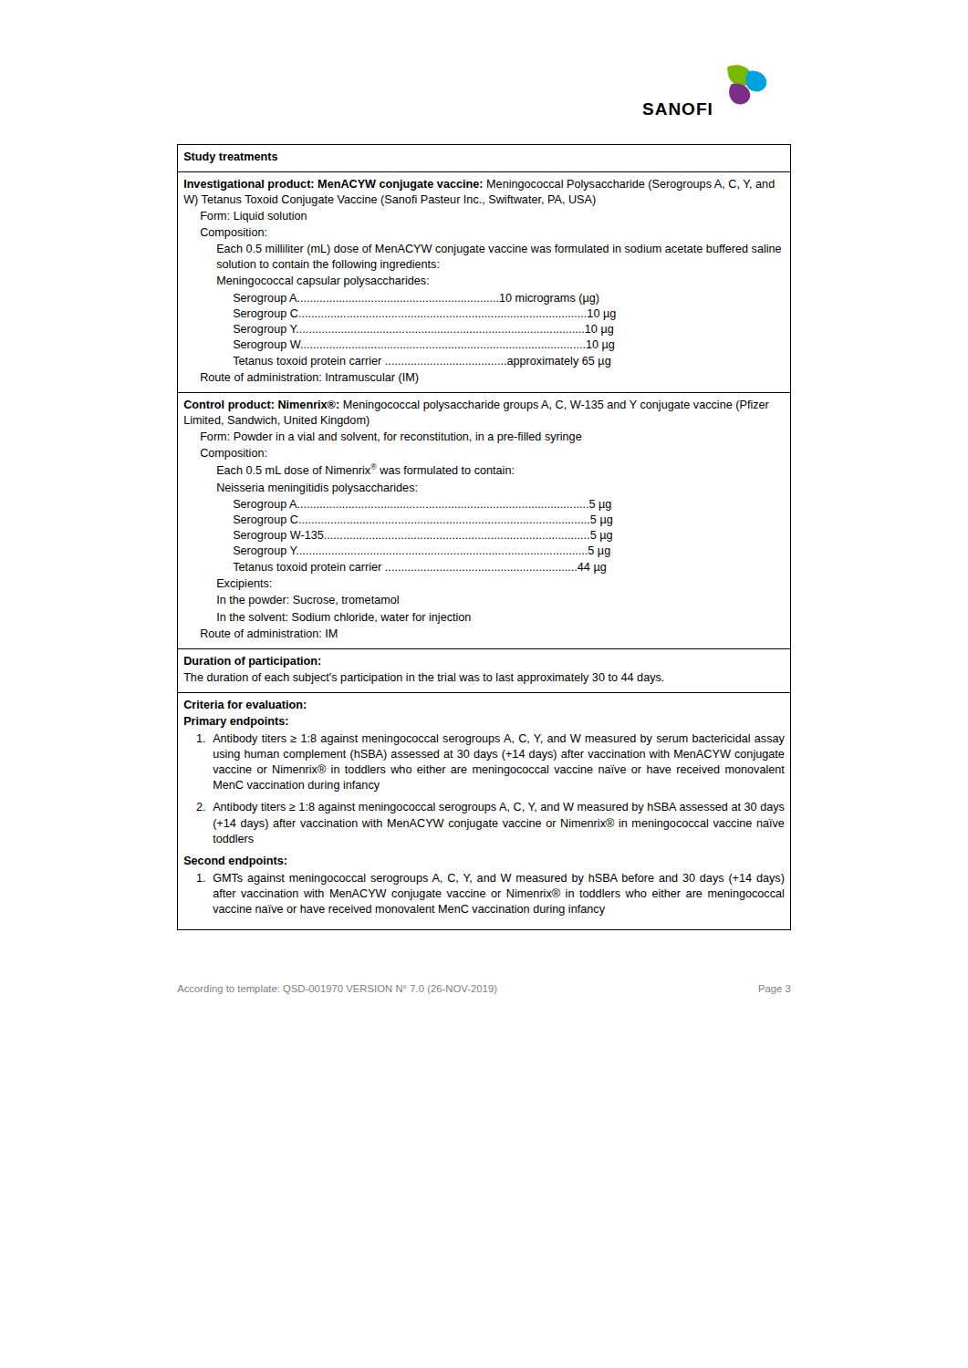SANOFI
| Study treatments |
| Investigational product: MenACYW conjugate vaccine: Meningococcal Polysaccharide (Serogroups A, C, Y, and W) Tetanus Toxoid Conjugate Vaccine (Sanofi Pasteur Inc., Swiftwater, PA, USA) Form: Liquid solution Composition: Each 0.5 milliliter (mL) dose of MenACYW conjugate vaccine was formulated in sodium acetate buffered saline solution to contain the following ingredients: Meningococcal capsular polysaccharides: Serogroup A...............................................................10 micrograms (µg) Serogroup C..........................................................................................10 µg Serogroup Y..........................................................................................10 µg Serogroup W.........................................................................................10 µg Tetanus toxoid protein carrier ......................................approximately 65 µg Route of administration: Intramuscular (IM) |
| Control product: Nimenrix®: Meningococcal polysaccharide groups A, C, W-135 and Y conjugate vaccine (Pfizer Limited, Sandwich, United Kingdom) Form: Powder in a vial and solvent, for reconstitution, in a pre-filled syringe Composition: Each 0.5 mL dose of Nimenrix ® was formulated to contain: Neisseria meningitidis polysaccharides: Serogroup A...........................................................................................5 µg Serogroup C...........................................................................................5 µg Serogroup W-135...................................................................................5 µg Serogroup Y...........................................................................................5 µg Tetanus toxoid protein carrier ............................................................44 µg Excipients: In the powder: Sucrose, trometamol In the solvent: Sodium chloride, water for injection Route of administration: IM |
| Duration of participation: The duration of each subject's participation in the trial was to last approximately 30 to 44 days. |
| Criteria for evaluation: Primary endpoints: Antibody titers ≥ 1:8 against meningococcal serogroups A, C, Y, and W measured by serum bactericidal assay using human complement (hSBA) assessed at 30 days (+14 days) after vaccination with MenACYW conjugate vaccine or Nimenrix® in toddlers who either are meningococcal vaccine naïve or have received monovalent MenC vaccination during infancy Antibody titers ≥ 1:8 against meningococcal serogroups A, C, Y, and W measured by hSBA assessed at 30 days (+14 days) after vaccination with MenACYW conjugate vaccine or Nimenrix® in meningococcal vaccine naïve toddlers Second endpoints: GMTs against meningococcal serogroups A, C, Y, and W measured by hSBA before and 30 days (+14 days) after vaccination with MenACYW conjugate vaccine or Nimenrix® in toddlers who either are meningococcal vaccine naïve or have received monovalent MenC vaccination during infancy |
According to template: QSD-001970 VERSION N° 7.0 (26-NOV-2019) Page 3